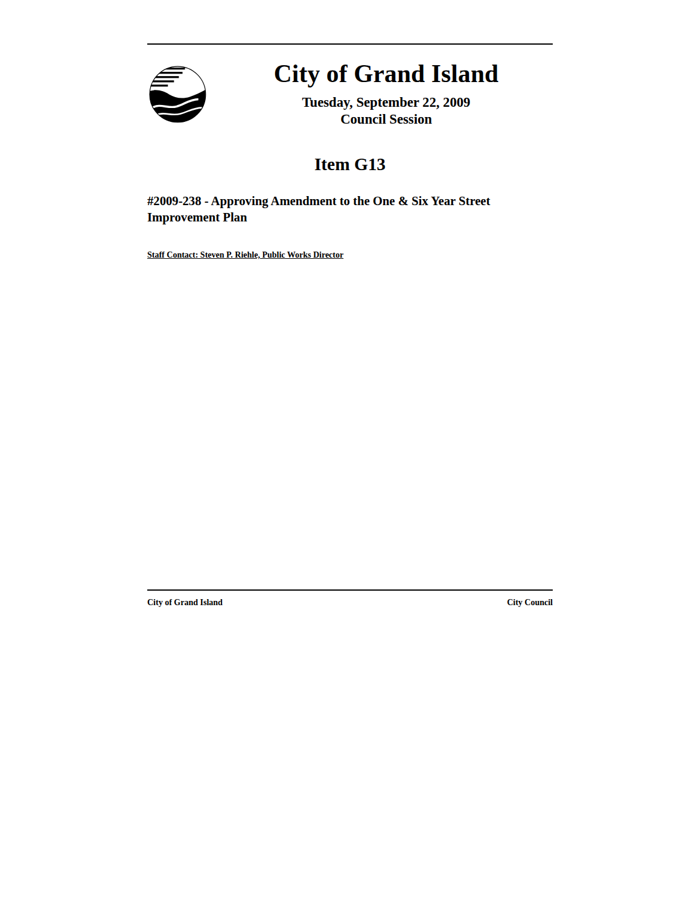City of Grand Island
Tuesday, September 22, 2009
Council Session
Item G13
#2009-238 - Approving Amendment to the One & Six Year Street Improvement Plan
Staff Contact: Steven P. Riehle, Public Works Director
City of Grand Island City Council